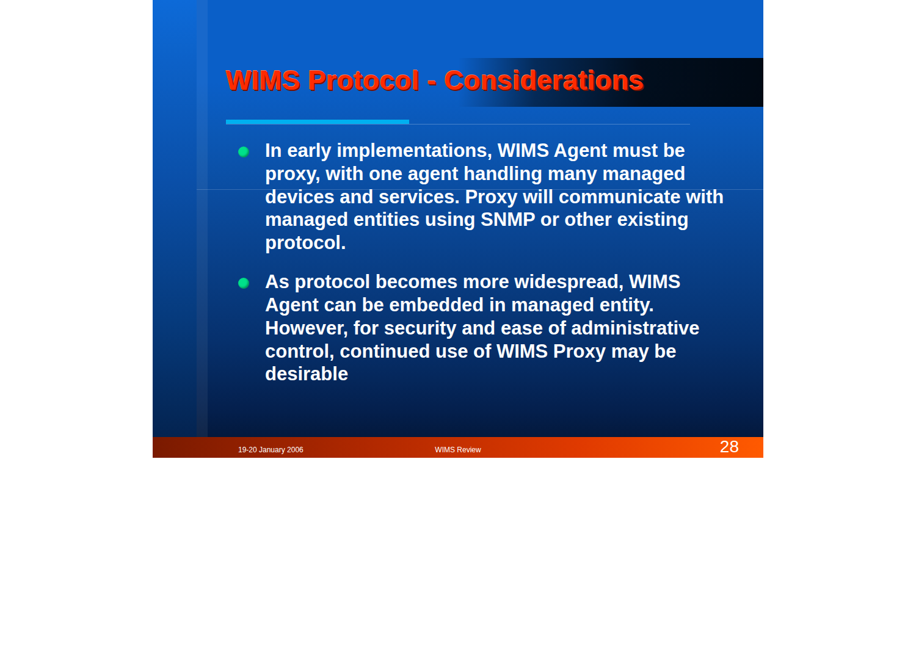WIMS Protocol - Considerations
In early implementations, WIMS Agent must be proxy, with one agent handling many managed devices and services. Proxy will communicate with managed entities using SNMP or other existing protocol.
As protocol becomes more widespread, WIMS Agent can be embedded in managed entity. However, for security and ease of administrative control, continued use of WIMS Proxy may be desirable
19-20 January 2006
WIMS Review
28